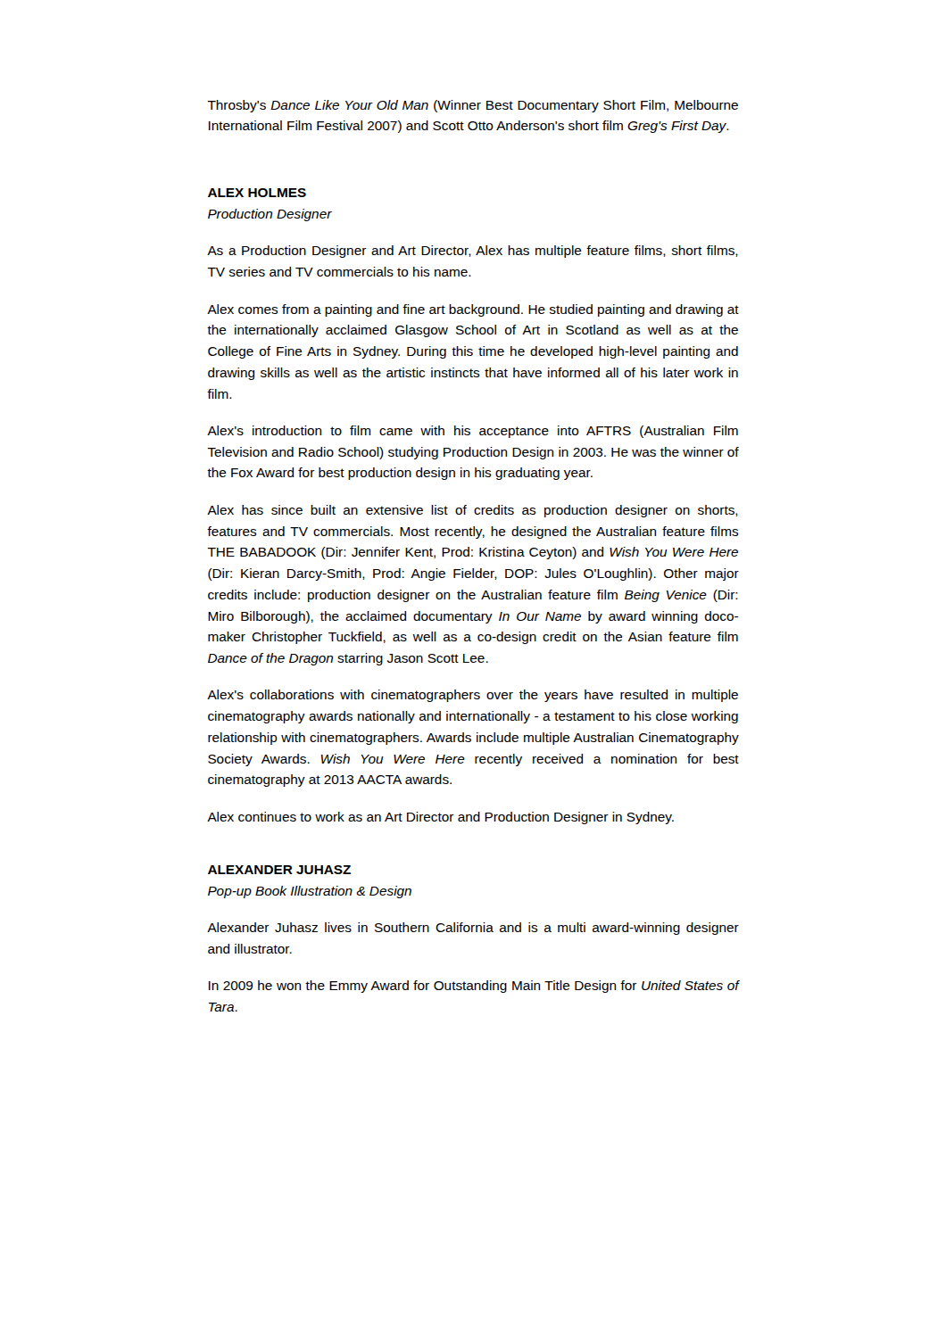Throsby's Dance Like Your Old Man (Winner Best Documentary Short Film, Melbourne International Film Festival 2007) and Scott Otto Anderson's short film Greg's First Day.
ALEX HOLMES
Production Designer
As a Production Designer and Art Director, Alex has multiple feature films, short films, TV series and TV commercials to his name.
Alex comes from a painting and fine art background. He studied painting and drawing at the internationally acclaimed Glasgow School of Art in Scotland as well as at the College of Fine Arts in Sydney. During this time he developed high-level painting and drawing skills as well as the artistic instincts that have informed all of his later work in film.
Alex's introduction to film came with his acceptance into AFTRS (Australian Film Television and Radio School) studying Production Design in 2003. He was the winner of the Fox Award for best production design in his graduating year.
Alex has since built an extensive list of credits as production designer on shorts, features and TV commercials. Most recently, he designed the Australian feature films THE BABADOOK (Dir: Jennifer Kent, Prod: Kristina Ceyton) and Wish You Were Here (Dir: Kieran Darcy-Smith, Prod: Angie Fielder, DOP: Jules O'Loughlin). Other major credits include: production designer on the Australian feature film Being Venice (Dir: Miro Bilborough), the acclaimed documentary In Our Name by award winning doco-maker Christopher Tuckfield, as well as a co-design credit on the Asian feature film Dance of the Dragon starring Jason Scott Lee.
Alex's collaborations with cinematographers over the years have resulted in multiple cinematography awards nationally and internationally - a testament to his close working relationship with cinematographers. Awards include multiple Australian Cinematography Society Awards. Wish You Were Here recently received a nomination for best cinematography at 2013 AACTA awards.
Alex continues to work as an Art Director and Production Designer in Sydney.
ALEXANDER JUHASZ
Pop-up Book Illustration & Design
Alexander Juhasz lives in Southern California and is a multi award-winning designer and illustrator.
In 2009 he won the Emmy Award for Outstanding Main Title Design for United States of Tara.